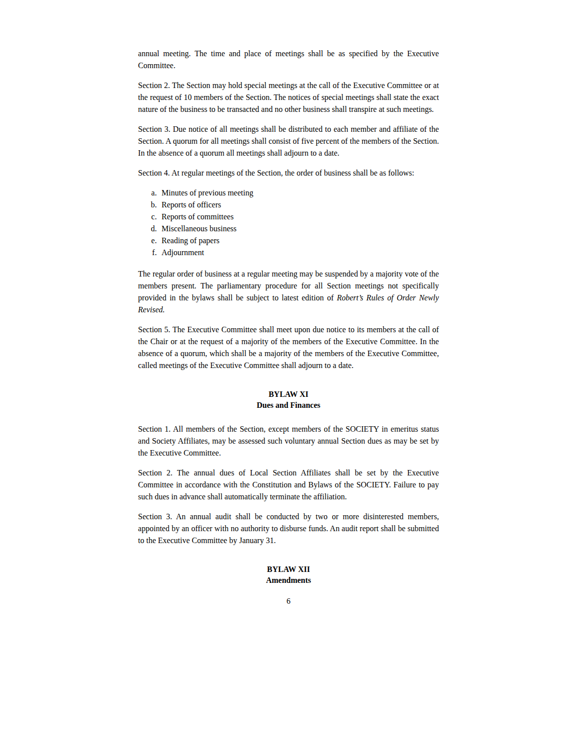annual meeting. The time and place of meetings shall be as specified by the Executive Committee.
Section 2. The Section may hold special meetings at the call of the Executive Committee or at the request of 10 members of the Section. The notices of special meetings shall state the exact nature of the business to be transacted and no other business shall transpire at such meetings.
Section 3. Due notice of all meetings shall be distributed to each member and affiliate of the Section. A quorum for all meetings shall consist of five percent of the members of the Section. In the absence of a quorum all meetings shall adjourn to a date.
Section 4. At regular meetings of the Section, the order of business shall be as follows:
Minutes of previous meeting
Reports of officers
Reports of committees
Miscellaneous business
Reading of papers
Adjournment
The regular order of business at a regular meeting may be suspended by a majority vote of the members present. The parliamentary procedure for all Section meetings not specifically provided in the bylaws shall be subject to latest edition of Robert’s Rules of Order Newly Revised.
Section 5. The Executive Committee shall meet upon due notice to its members at the call of the Chair or at the request of a majority of the members of the Executive Committee. In the absence of a quorum, which shall be a majority of the members of the Executive Committee, called meetings of the Executive Committee shall adjourn to a date.
BYLAW XI Dues and Finances
Section 1. All members of the Section, except members of the SOCIETY in emeritus status and Society Affiliates, may be assessed such voluntary annual Section dues as may be set by the Executive Committee.
Section 2. The annual dues of Local Section Affiliates shall be set by the Executive Committee in accordance with the Constitution and Bylaws of the SOCIETY. Failure to pay such dues in advance shall automatically terminate the affiliation.
Section 3. An annual audit shall be conducted by two or more disinterested members, appointed by an officer with no authority to disburse funds. An audit report shall be submitted to the Executive Committee by January 31.
BYLAW XII Amendments
6